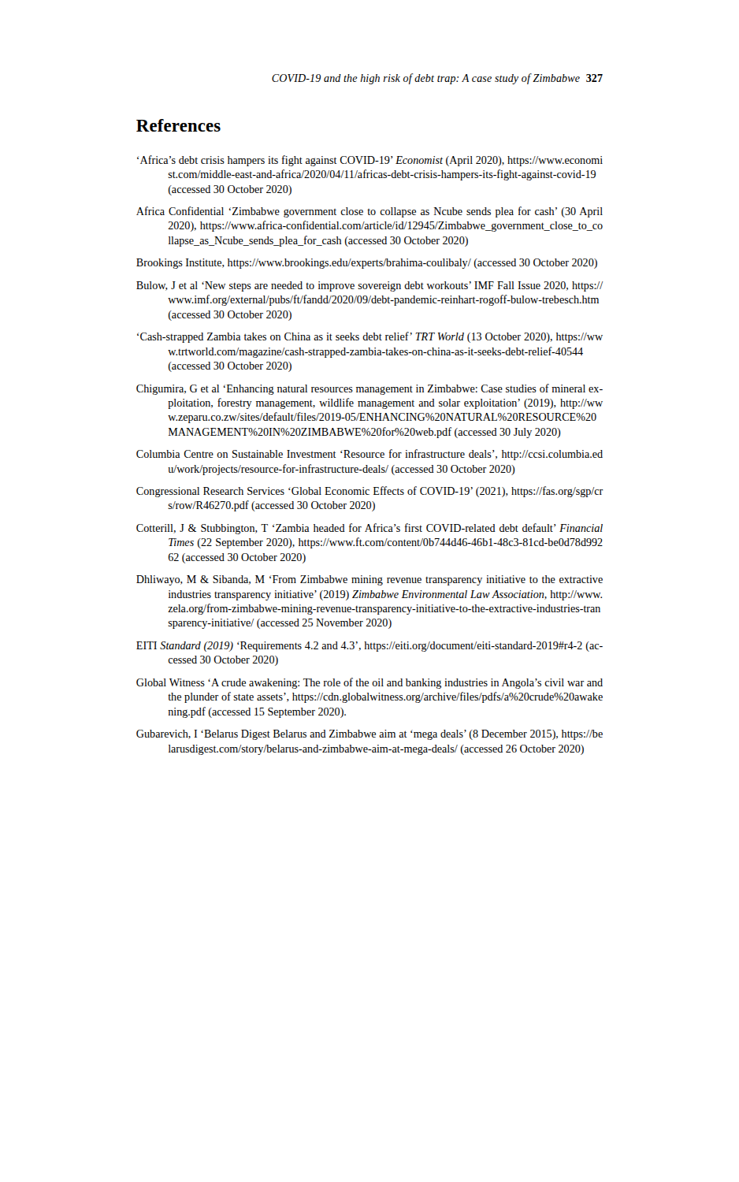COVID-19 and the high risk of debt trap: A case study of Zimbabwe 327
References
‘Africa’s debt crisis hampers its fight against COVID-19’ Economist (April 2020), https://www.economist.com/middle-east-and-africa/2020/04/11/africas-debt-crisis-hampers-its-fight-against-covid-19 (accessed 30 October 2020)
Africa Confidential ‘Zimbabwe government close to collapse as Ncube sends plea for cash’ (30 April 2020), https://www.africa-confidential.com/article/id/12945/Zimbabwe_government_close_to_collapse_as_Ncube_sends_plea_for_cash (accessed 30 October 2020)
Brookings Institute, https://www.brookings.edu/experts/brahima-coulibaly/ (accessed 30 October 2020)
Bulow, J et al ‘New steps are needed to improve sovereign debt workouts’ IMF Fall Issue 2020, https://www.imf.org/external/pubs/ft/fandd/2020/09/debt-pandemic-reinhart-rogoff-bulow-trebesch.htm (accessed 30 October 2020)
‘Cash-strapped Zambia takes on China as it seeks debt relief’ TRT World (13 October 2020), https://www.trtworld.com/magazine/cash-strapped-zambia-takes-on-china-as-it-seeks-debt-relief-40544 (accessed 30 October 2020)
Chigumira, G et al ‘Enhancing natural resources management in Zimbabwe: Case studies of mineral exploitation, forestry management, wildlife management and solar exploitation’ (2019), http://www.zeparu.co.zw/sites/default/files/2019-05/ENHANCING%20NATURAL%20RESOURCE%20MANAGEMENT%20IN%20ZIMBABWE%20for%20web.pdf (accessed 30 July 2020)
Columbia Centre on Sustainable Investment ‘Resource for infrastructure deals’, http://ccsi.columbia.edu/work/projects/resource-for-infrastructure-deals/ (accessed 30 October 2020)
Congressional Research Services ‘Global Economic Effects of COVID-19’ (2021), https://fas.org/sgp/crs/row/R46270.pdf (accessed 30 October 2020)
Cotterill, J & Stubbington, T ‘Zambia headed for Africa’s first COVID-related debt default’ Financial Times (22 September 2020), https://www.ft.com/content/0b744d46-46b1-48c3-81cd-be0d78d99262 (accessed 30 October 2020)
Dhliwayo, M & Sibanda, M ‘From Zimbabwe mining revenue transparency initiative to the extractive industries transparency initiative’ (2019) Zimbabwe Environmental Law Association, http://www.zela.org/from-zimbabwe-mining-revenue-transparency-initiative-to-the-extractive-industries-transparency-initiative/ (accessed 25 November 2020)
EITI Standard (2019) ‘Requirements 4.2 and 4.3’, https://eiti.org/document/eiti-standard-2019#r4-2 (accessed 30 October 2020)
Global Witness ‘A crude awakening: The role of the oil and banking industries in Angola’s civil war and the plunder of state assets’, https://cdn.globalwitness.org/archive/files/pdfs/a%20crude%20awakening.pdf (accessed 15 September 2020).
Gubarevich, I ‘Belarus Digest Belarus and Zimbabwe aim at ‘mega deals’ (8 December 2015), https://belarusdigest.com/story/belarus-and-zimbabwe-aim-at-mega-deals/ (accessed 26 October 2020)